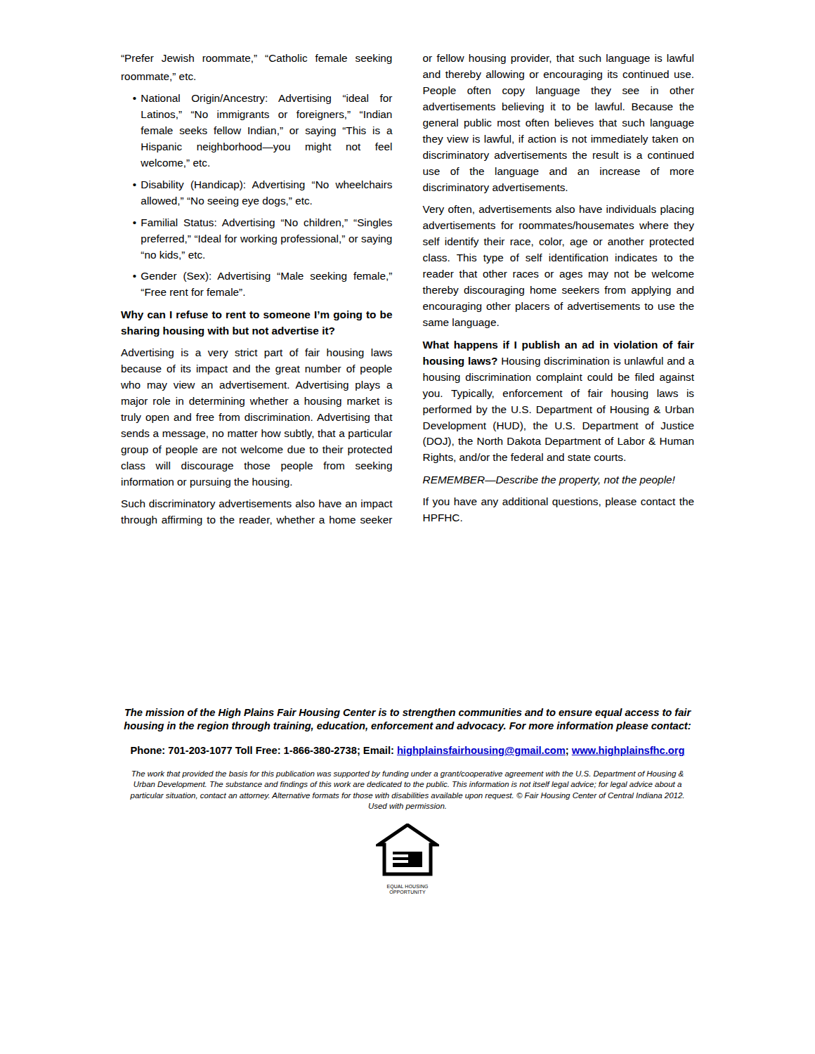“Prefer Jewish roommate,” “Catholic female seeking
roommate,” etc.
National Origin/Ancestry: Advertising “ideal for Latinos,” “No immigrants or foreigners,” “Indian female seeks fellow Indian,” or saying “This is a Hispanic neighborhood—you might not feel welcome,” etc.
Disability (Handicap): Advertising “No wheelchairs allowed,” “No seeing eye dogs,” etc.
Familial Status: Advertising “No children,” “Singles preferred,” “Ideal for working professional,” or saying “no kids,” etc.
Gender (Sex): Advertising “Male seeking female,” “Free rent for female”.
Why can I refuse to rent to someone I’m going to be sharing housing with but not advertise it?
Advertising is a very strict part of fair housing laws because of its impact and the great number of people who may view an advertisement. Advertising plays a major role in determining whether a housing market is truly open and free from discrimination. Advertising that sends a message, no matter how subtly, that a particular group of people are not welcome due to their protected class will discourage those people from seeking information or pursuing the housing.
Such discriminatory advertisements also have an impact through affirming to the reader, whether a home seeker or fellow housing provider, that such language is lawful and thereby allowing or encouraging its continued use. People often copy language they see in other advertisements believing it to be lawful. Because the general public most often believes that such language they view is lawful, if action is not immediately taken on discriminatory advertisements the result is a continued use of the language and an increase of more discriminatory advertisements.
Very often, advertisements also have individuals placing advertisements for roommates/housemates where they self identify their race, color, age or another protected class. This type of self identification indicates to the reader that other races or ages may not be welcome thereby discouraging home seekers from applying and encouraging other placers of advertisements to use the same language.
What happens if I publish an ad in violation of fair housing laws? Housing discrimination is unlawful and a housing discrimination complaint could be filed against you. Typically, enforcement of fair housing laws is performed by the U.S. Department of Housing & Urban Development (HUD), the U.S. Department of Justice (DOJ), the North Dakota Department of Labor & Human Rights, and/or the federal and state courts.
REMEMBER—Describe the property, not the people!
If you have any additional questions, please contact the HPFHC.
The mission of the High Plains Fair Housing Center is to strengthen communities and to ensure equal access to fair housing in the region through training, education, enforcement and advocacy. For more information please contact:
Phone: 701-203-1077 Toll Free: 1-866-380-2738; Email: highplainsfairhousing@gmail.com; www.highplainsfhc.org
The work that provided the basis for this publication was supported by funding under a grant/cooperative agreement with the U.S. Department of Housing & Urban Development. The substance and findings of this work are dedicated to the public. This information is not itself legal advice; for legal advice about a particular situation, contact an attorney. Alternative formats for those with disabilities available upon request. © Fair Housing Center of Central Indiana 2012. Used with permission.
EQUAL HOUSING
OPPORTUNITY